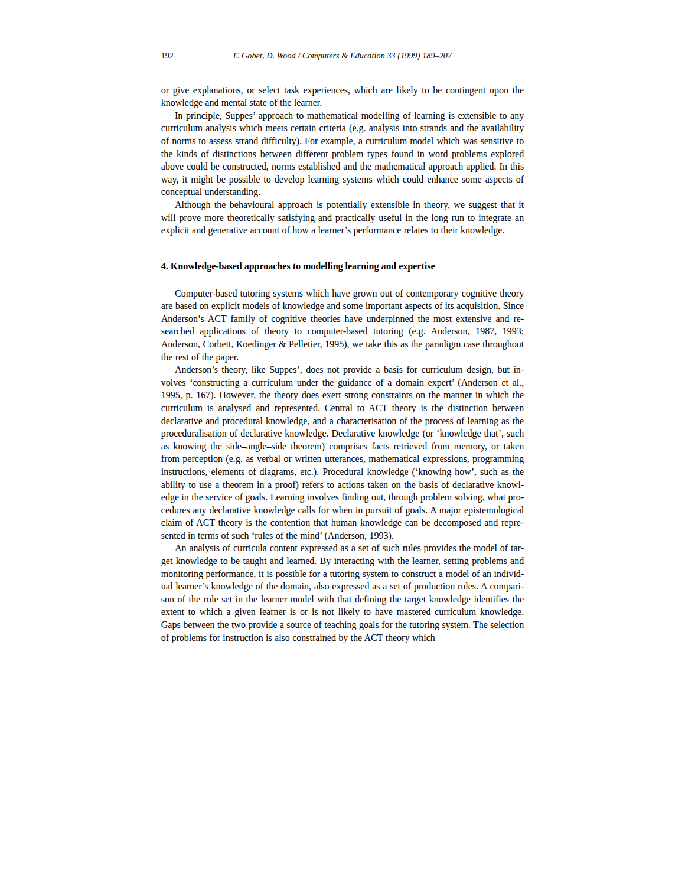192 F. Gobet, D. Wood / Computers & Education 33 (1999) 189–207
or give explanations, or select task experiences, which are likely to be contingent upon the knowledge and mental state of the learner.
In principle, Suppes’ approach to mathematical modelling of learning is extensible to any curriculum analysis which meets certain criteria (e.g. analysis into strands and the availability of norms to assess strand difficulty). For example, a curriculum model which was sensitive to the kinds of distinctions between different problem types found in word problems explored above could be constructed, norms established and the mathematical approach applied. In this way, it might be possible to develop learning systems which could enhance some aspects of conceptual understanding.
Although the behavioural approach is potentially extensible in theory, we suggest that it will prove more theoretically satisfying and practically useful in the long run to integrate an explicit and generative account of how a learner’s performance relates to their knowledge.
4. Knowledge-based approaches to modelling learning and expertise
Computer-based tutoring systems which have grown out of contemporary cognitive theory are based on explicit models of knowledge and some important aspects of its acquisition. Since Anderson’s ACT family of cognitive theories have underpinned the most extensive and researched applications of theory to computer-based tutoring (e.g. Anderson, 1987, 1993; Anderson, Corbett, Koedinger & Pelletier, 1995), we take this as the paradigm case throughout the rest of the paper.
Anderson’s theory, like Suppes’, does not provide a basis for curriculum design, but involves ‘constructing a curriculum under the guidance of a domain expert’ (Anderson et al., 1995, p. 167). However, the theory does exert strong constraints on the manner in which the curriculum is analysed and represented. Central to ACT theory is the distinction between declarative and procedural knowledge, and a characterisation of the process of learning as the proceduralisation of declarative knowledge. Declarative knowledge (or ‘knowledge that’, such as knowing the side–angle–side theorem) comprises facts retrieved from memory, or taken from perception (e.g. as verbal or written utterances, mathematical expressions, programming instructions, elements of diagrams, etc.). Procedural knowledge (‘knowing how’, such as the ability to use a theorem in a proof) refers to actions taken on the basis of declarative knowledge in the service of goals. Learning involves finding out, through problem solving, what procedures any declarative knowledge calls for when in pursuit of goals. A major epistemological claim of ACT theory is the contention that human knowledge can be decomposed and represented in terms of such ‘rules of the mind’ (Anderson, 1993).
An analysis of curricula content expressed as a set of such rules provides the model of target knowledge to be taught and learned. By interacting with the learner, setting problems and monitoring performance, it is possible for a tutoring system to construct a model of an individual learner’s knowledge of the domain, also expressed as a set of production rules. A comparison of the rule set in the learner model with that defining the target knowledge identifies the extent to which a given learner is or is not likely to have mastered curriculum knowledge. Gaps between the two provide a source of teaching goals for the tutoring system. The selection of problems for instruction is also constrained by the ACT theory which